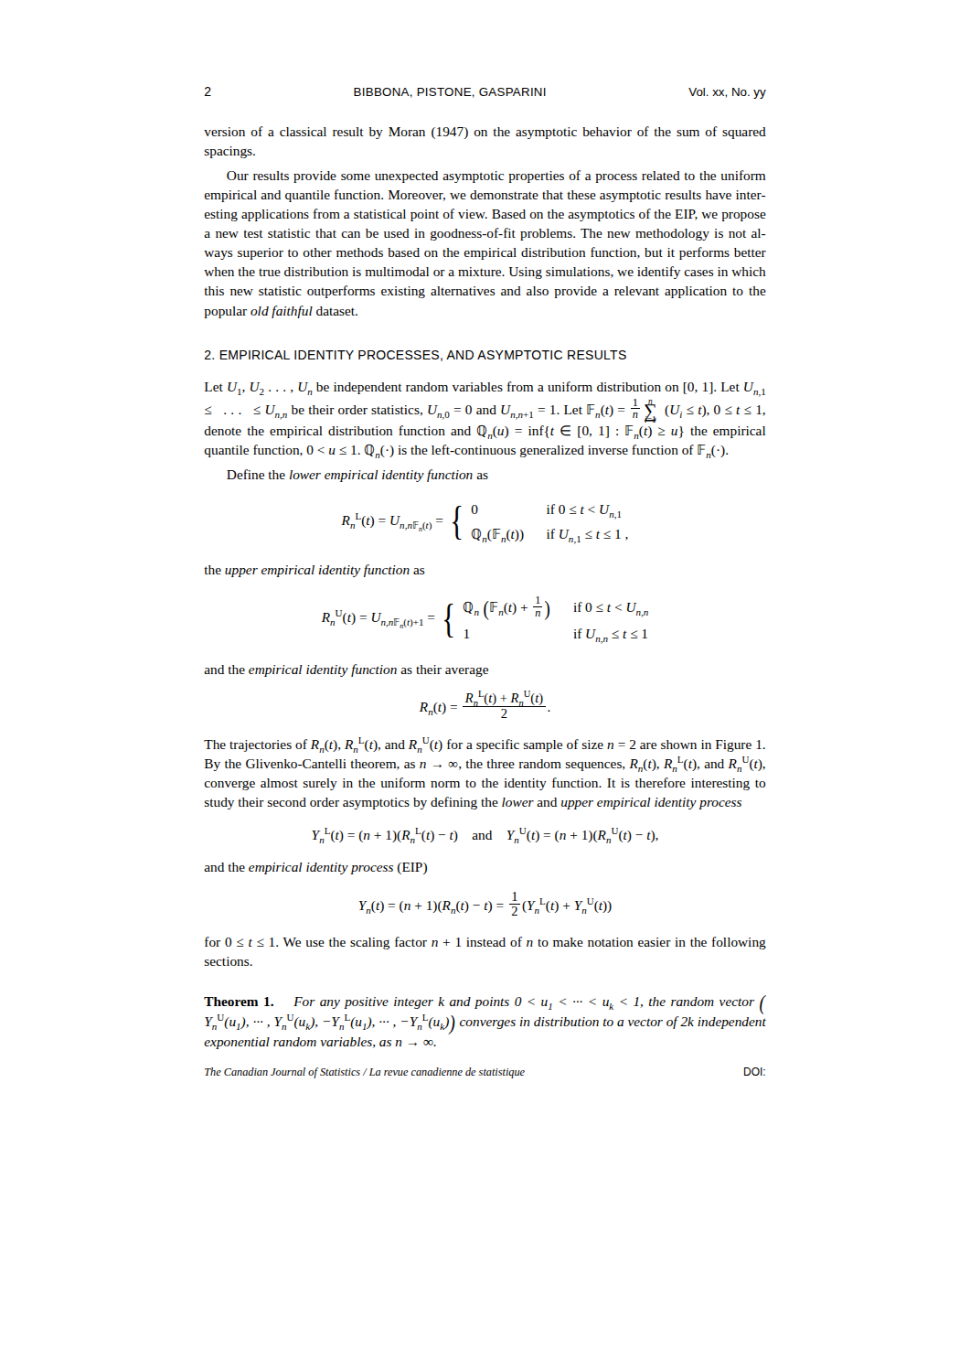2
BIBBONA, PISTONE, GASPARINI
Vol. xx, No. yy
version of a classical result by Moran (1947) on the asymptotic behavior of the sum of squared spacings.
Our results provide some unexpected asymptotic properties of a process related to the uniform empirical and quantile function. Moreover, we demonstrate that these asymptotic results have interesting applications from a statistical point of view. Based on the asymptotics of the EIP, we propose a new test statistic that can be used in goodness-of-fit problems. The new methodology is not always superior to other methods based on the empirical distribution function, but it performs better when the true distribution is multimodal or a mixture. Using simulations, we identify cases in which this new statistic outperforms existing alternatives and also provide a relevant application to the popular old faithful dataset.
2. Empirical identity processes, and asymptotic results
Let U1, U2 . . . , Un be independent random variables from a uniform distribution on [0, 1]. Let Un,1 ≤ . . . ≤ Un,n be their order statistics, Un,0 = 0 and Un,n+1 = 1. Let 𝔽n(t) = 1 n∑ni=1(Ui ≤ t), 0 ≤ t ≤ 1, denote the empirical distribution function and ℚn(u) = inf{t ∈ [0, 1] : 𝔽n(t) ≥ u} the empirical quantile function, 0 < u ≤ 1. ℚn(·) is the left-continuous generalized inverse function of 𝔽n(·).
Define the lower empirical identity function as
RnL(t) = Un,n 𝔽n(t) = {
| 0 | if 0 ≤ t < U n ,1 |
| ℚ n (𝔽 n ( t )) | if U n ,1 ≤ t ≤ 1 , |
the upper empirical identity function as
RnU(t) = Un,n 𝔽n(t)+1 = {
| ℚ n ( 𝔽 n ( t ) + 1 n ) | if 0 ≤ t < U n , n |
| 1 | if U n , n ≤ t ≤ 1 |
and the empirical identity function as their average
Rn(t) = RnL(t) + RnU(t) 2.
The trajectories of Rn(t), RnL(t), and RnU(t) for a specific sample of size n = 2 are shown in Figure 1. By the Glivenko-Cantelli theorem, as n → ∞, the three random sequences, Rn(t), RnL(t), and RnU(t), converge almost surely in the uniform norm to the identity function. It is therefore interesting to study their second order asymptotics by defining the lower and upper empirical identity process
YnL(t) = (n + 1)(RnL(t) − t) and YnU(t) = (n + 1)(RnU(t) − t),
and the empirical identity process (EIP)
Yn(t) = (n + 1)(Rn(t) − t) = 12(YnL(t) + YnU(t))
for 0 ≤ t ≤ 1. We use the scaling factor n + 1 instead of n to make notation easier in the following sections.
Theorem 1. For any positive integer k and points 0 < u1 < ··· < uk < 1, the random vector (YnU(u1), ··· , YnU(uk), −YnL(u1), ··· , −YnL(uk)) converges in distribution to a vector of 2k independent exponential random variables, as n → ∞.
The Canadian Journal of Statistics / La revue canadienne de statistique
DOI: